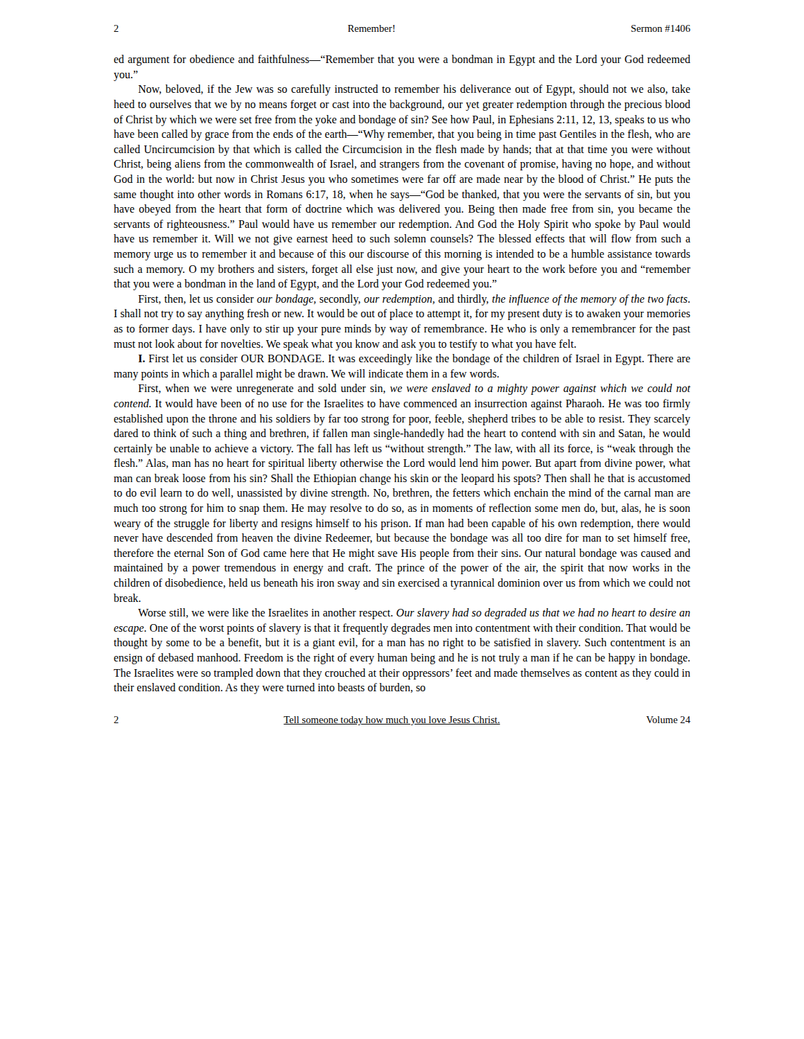2
Remember!
Sermon #1406
ed argument for obedience and faithfulness—“Remember that you were a bondman in Egypt and the Lord your God redeemed you.”
Now, beloved, if the Jew was so carefully instructed to remember his deliverance out of Egypt, should not we also, take heed to ourselves that we by no means forget or cast into the background, our yet greater redemption through the precious blood of Christ by which we were set free from the yoke and bondage of sin? See how Paul, in Ephesians 2:11, 12, 13, speaks to us who have been called by grace from the ends of the earth—“Why remember, that you being in time past Gentiles in the flesh, who are called Uncircumcision by that which is called the Circumcision in the flesh made by hands; that at that time you were without Christ, being aliens from the commonwealth of Israel, and strangers from the covenant of promise, having no hope, and without God in the world: but now in Christ Jesus you who sometimes were far off are made near by the blood of Christ.” He puts the same thought into other words in Romans 6:17, 18, when he says—“God be thanked, that you were the servants of sin, but you have obeyed from the heart that form of doctrine which was delivered you. Being then made free from sin, you became the servants of righteousness.” Paul would have us remember our redemption. And God the Holy Spirit who spoke by Paul would have us remember it. Will we not give earnest heed to such solemn counsels? The blessed effects that will flow from such a memory urge us to remember it and because of this our discourse of this morning is intended to be a humble assistance towards such a memory. O my brothers and sisters, forget all else just now, and give your heart to the work before you and “remember that you were a bondman in the land of Egypt, and the Lord your God redeemed you.”
First, then, let us consider our bondage, secondly, our redemption, and thirdly, the influence of the memory of the two facts. I shall not try to say anything fresh or new. It would be out of place to attempt it, for my present duty is to awaken your memories as to former days. I have only to stir up your pure minds by way of remembrance. He who is only a remembrancer for the past must not look about for novelties. We speak what you know and ask you to testify to what you have felt.
I. First let us consider OUR BONDAGE. It was exceedingly like the bondage of the children of Israel in Egypt. There are many points in which a parallel might be drawn. We will indicate them in a few words.
First, when we were unregenerate and sold under sin, we were enslaved to a mighty power against which we could not contend. It would have been of no use for the Israelites to have commenced an insurrection against Pharaoh. He was too firmly established upon the throne and his soldiers by far too strong for poor, feeble, shepherd tribes to be able to resist. They scarcely dared to think of such a thing and brethren, if fallen man single-handedly had the heart to contend with sin and Satan, he would certainly be unable to achieve a victory. The fall has left us “without strength.” The law, with all its force, is “weak through the flesh.” Alas, man has no heart for spiritual liberty otherwise the Lord would lend him power. But apart from divine power, what man can break loose from his sin? Shall the Ethiopian change his skin or the leopard his spots? Then shall he that is accustomed to do evil learn to do well, unassisted by divine strength. No, brethren, the fetters which enchain the mind of the carnal man are much too strong for him to snap them. He may resolve to do so, as in moments of reflection some men do, but, alas, he is soon weary of the struggle for liberty and resigns himself to his prison. If man had been capable of his own redemption, there would never have descended from heaven the divine Redeemer, but because the bondage was all too dire for man to set himself free, therefore the eternal Son of God came here that He might save His people from their sins. Our natural bondage was caused and maintained by a power tremendous in energy and craft. The prince of the power of the air, the spirit that now works in the children of disobedience, held us beneath his iron sway and sin exercised a tyrannical dominion over us from which we could not break.
Worse still, we were like the Israelites in another respect. Our slavery had so degraded us that we had no heart to desire an escape. One of the worst points of slavery is that it frequently degrades men into contentment with their condition. That would be thought by some to be a benefit, but it is a giant evil, for a man has no right to be satisfied in slavery. Such contentment is an ensign of debased manhood. Freedom is the right of every human being and he is not truly a man if he can be happy in bondage. The Israelites were so trampled down that they crouched at their oppressors’ feet and made themselves as content as they could in their enslaved condition. As they were turned into beasts of burden, so
2
Tell someone today how much you love Jesus Christ.
Volume 24